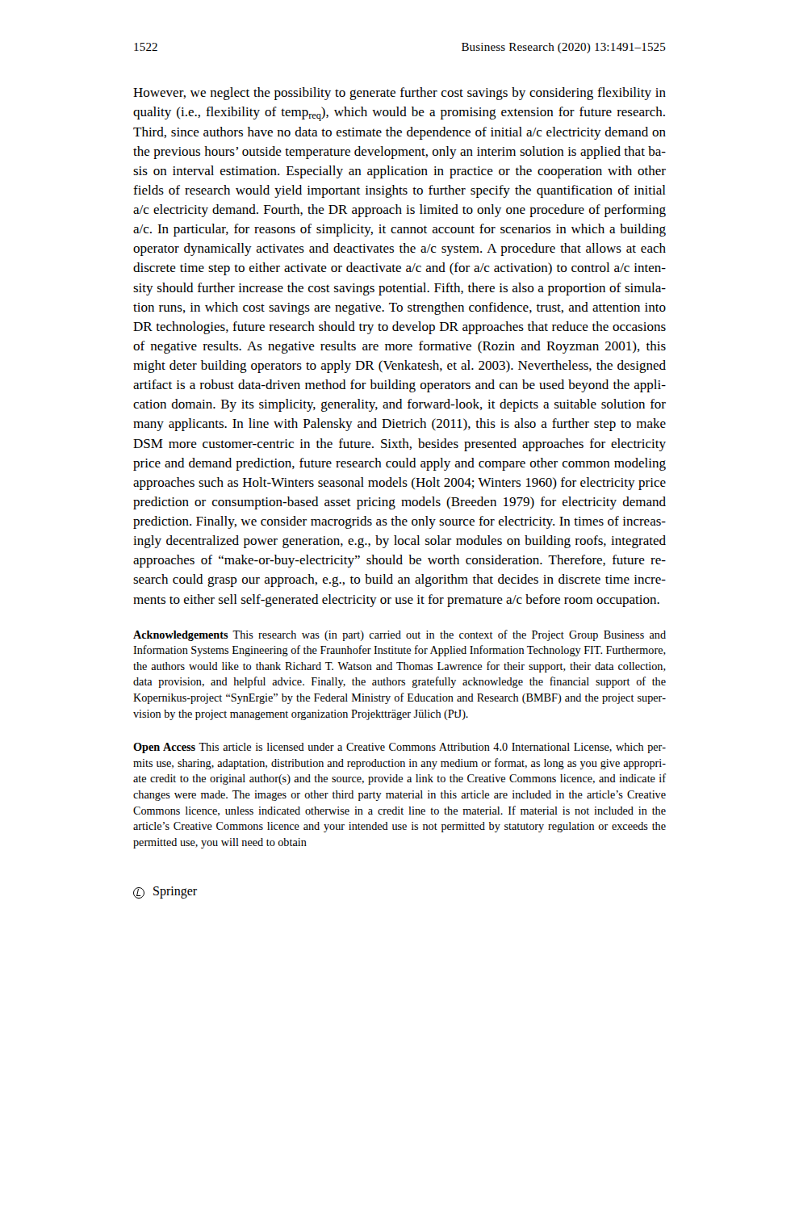1522
Business Research (2020) 13:1491–1525
However, we neglect the possibility to generate further cost savings by considering flexibility in quality (i.e., flexibility of tempreq), which would be a promising extension for future research. Third, since authors have no data to estimate the dependence of initial a/c electricity demand on the previous hours’ outside temperature development, only an interim solution is applied that basis on interval estimation. Especially an application in practice or the cooperation with other fields of research would yield important insights to further specify the quantification of initial a/c electricity demand. Fourth, the DR approach is limited to only one procedure of performing a/c. In particular, for reasons of simplicity, it cannot account for scenarios in which a building operator dynamically activates and deactivates the a/c system. A procedure that allows at each discrete time step to either activate or deactivate a/c and (for a/c activation) to control a/c intensity should further increase the cost savings potential. Fifth, there is also a proportion of simulation runs, in which cost savings are negative. To strengthen confidence, trust, and attention into DR technologies, future research should try to develop DR approaches that reduce the occasions of negative results. As negative results are more formative (Rozin and Royzman 2001), this might deter building operators to apply DR (Venkatesh, et al. 2003). Nevertheless, the designed artifact is a robust data-driven method for building operators and can be used beyond the application domain. By its simplicity, generality, and forward-look, it depicts a suitable solution for many applicants. In line with Palensky and Dietrich (2011), this is also a further step to make DSM more customer-centric in the future. Sixth, besides presented approaches for electricity price and demand prediction, future research could apply and compare other common modeling approaches such as Holt-Winters seasonal models (Holt 2004; Winters 1960) for electricity price prediction or consumption-based asset pricing models (Breeden 1979) for electricity demand prediction. Finally, we consider macrogrids as the only source for electricity. In times of increasingly decentralized power generation, e.g., by local solar modules on building roofs, integrated approaches of “make-or-buy-electricity” should be worth consideration. Therefore, future research could grasp our approach, e.g., to build an algorithm that decides in discrete time increments to either sell self-generated electricity or use it for premature a/c before room occupation.
Acknowledgements This research was (in part) carried out in the context of the Project Group Business and Information Systems Engineering of the Fraunhofer Institute for Applied Information Technology FIT. Furthermore, the authors would like to thank Richard T. Watson and Thomas Lawrence for their support, their data collection, data provision, and helpful advice. Finally, the authors gratefully acknowledge the financial support of the Kopernikus-project “SynErgie” by the Federal Ministry of Education and Research (BMBF) and the project supervision by the project management organization Projektträger Jülich (PtJ).
Open Access This article is licensed under a Creative Commons Attribution 4.0 International License, which permits use, sharing, adaptation, distribution and reproduction in any medium or format, as long as you give appropriate credit to the original author(s) and the source, provide a link to the Creative Commons licence, and indicate if changes were made. The images or other third party material in this article are included in the article’s Creative Commons licence, unless indicated otherwise in a credit line to the material. If material is not included in the article’s Creative Commons licence and your intended use is not permitted by statutory regulation or exceeds the permitted use, you will need to obtain
Springer